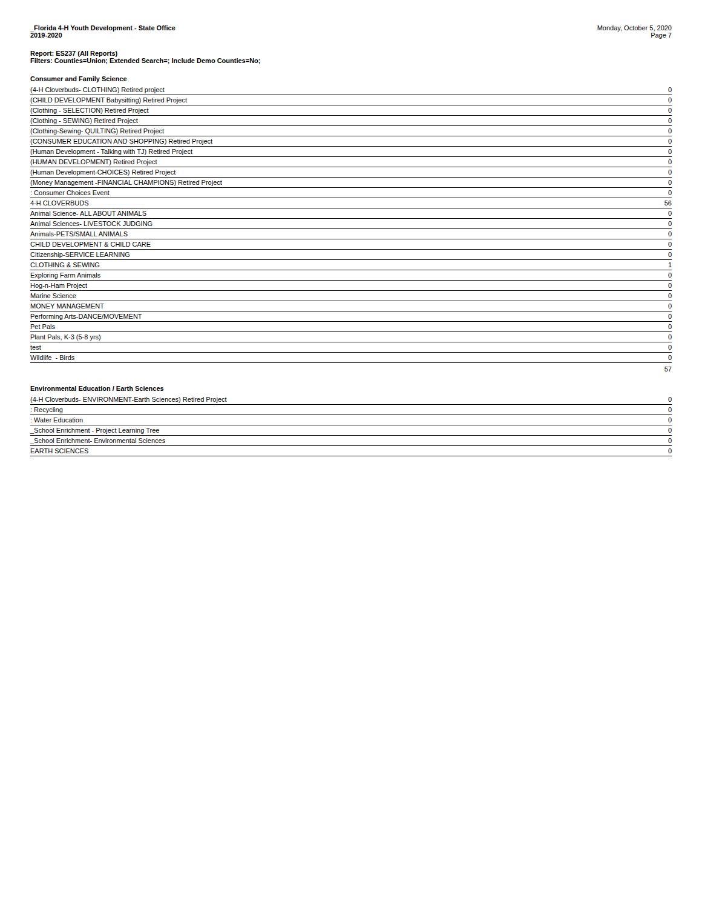_Florida 4-H Youth Development - State Office
2019-2020
Monday, October 5, 2020
Page 7
Report: ES237 (All Reports)
Filters: Counties=Union; Extended Search=; Include Demo Counties=No;
Consumer and Family Science
| (4-H Cloverbuds- CLOTHING) Retired project | 0 |
| (CHILD DEVELOPMENT Babysitting) Retired Project | 0 |
| (Clothing - SELECTION) Retired Project | 0 |
| (Clothing - SEWING) Retired Project | 0 |
| (Clothing-Sewing- QUILTING) Retired Project | 0 |
| (CONSUMER EDUCATION AND SHOPPING) Retired Project | 0 |
| (Human Development - Talking with TJ) Retired Project | 0 |
| (HUMAN DEVELOPMENT) Retired Project | 0 |
| (Human Development-CHOICES) Retired Project | 0 |
| (Money Management -FINANCIAL CHAMPIONS) Retired Project | 0 |
| : Consumer Choices Event | 0 |
| 4-H CLOVERBUDS | 56 |
| Animal Science- ALL ABOUT ANIMALS | 0 |
| Animal Sciences- LIVESTOCK JUDGING | 0 |
| Animals-PETS/SMALL ANIMALS | 0 |
| CHILD DEVELOPMENT & CHILD CARE | 0 |
| Citizenship-SERVICE LEARNING | 0 |
| CLOTHING & SEWING | 1 |
| Exploring Farm Animals | 0 |
| Hog-n-Ham Project | 0 |
| Marine Science | 0 |
| MONEY MANAGEMENT | 0 |
| Performing Arts-DANCE/MOVEMENT | 0 |
| Pet Pals | 0 |
| Plant Pals, K-3 (5-8 yrs) | 0 |
| test | 0 |
| Wildlife - Birds | 0 |
| | 57 |
Environmental Education / Earth Sciences
| (4-H Cloverbuds- ENVIRONMENT-Earth Sciences) Retired Project | 0 |
| : Recycling | 0 |
| : Water Education | 0 |
| _School Enrichment - Project Learning Tree | 0 |
| _School Enrichment- Environmental Sciences | 0 |
| EARTH SCIENCES | 0 |